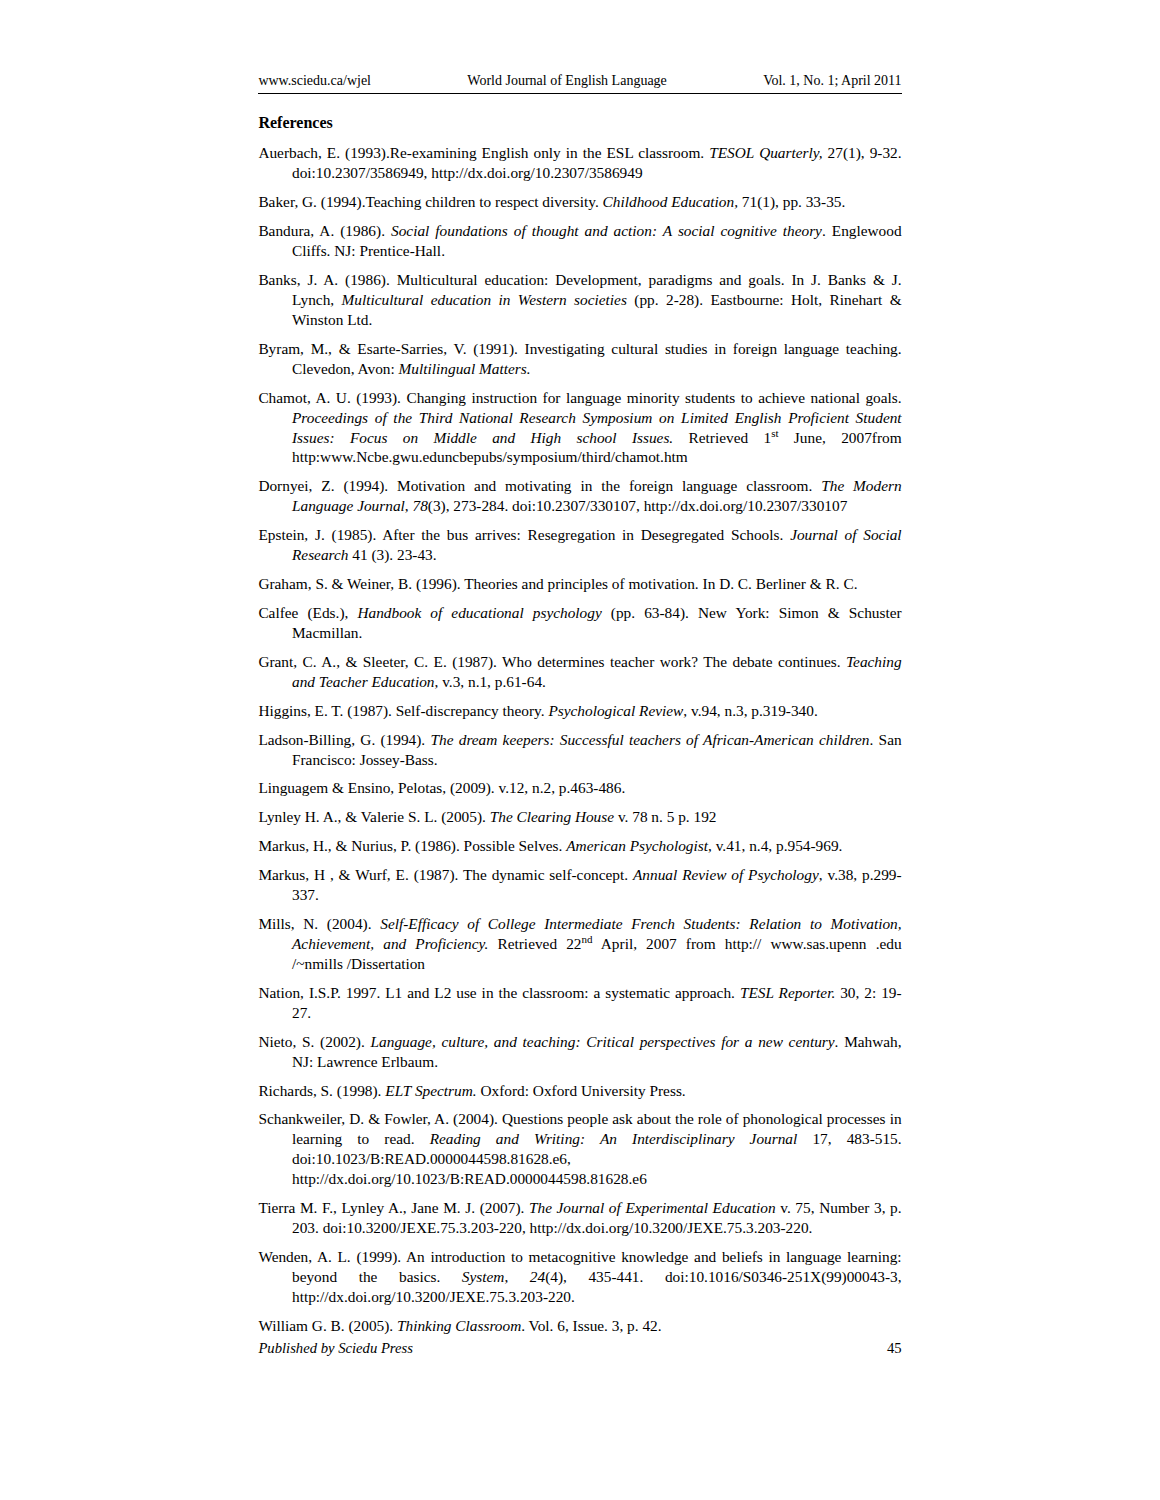www.sciedu.ca/wjel World Journal of English Language Vol. 1, No. 1; April 2011
References
Auerbach, E. (1993).Re-examining English only in the ESL classroom. TESOL Quarterly, 27(1), 9-32. doi:10.2307/3586949, http://dx.doi.org/10.2307/3586949
Baker, G. (1994).Teaching children to respect diversity. Childhood Education, 71(1), pp. 33-35.
Bandura, A. (1986). Social foundations of thought and action: A social cognitive theory. Englewood Cliffs. NJ: Prentice-Hall.
Banks, J. A. (1986). Multicultural education: Development, paradigms and goals. In J. Banks & J. Lynch, Multicultural education in Western societies (pp. 2-28). Eastbourne: Holt, Rinehart & Winston Ltd.
Byram, M., & Esarte-Sarries, V. (1991). Investigating cultural studies in foreign language teaching. Clevedon, Avon: Multilingual Matters.
Chamot, A. U. (1993). Changing instruction for language minority students to achieve national goals. Proceedings of the Third National Research Symposium on Limited English Proficient Student Issues: Focus on Middle and High school Issues. Retrieved 1st June, 2007from http:www.Ncbe.gwu.eduncbepubs/symposium/third/chamot.htm
Dornyei, Z. (1994). Motivation and motivating in the foreign language classroom. The Modern Language Journal, 78(3), 273-284. doi:10.2307/330107, http://dx.doi.org/10.2307/330107
Epstein, J. (1985). After the bus arrives: Resegregation in Desegregated Schools. Journal of Social Research 41 (3). 23-43.
Graham, S. & Weiner, B. (1996). Theories and principles of motivation. In D. C. Berliner & R. C.
Calfee (Eds.), Handbook of educational psychology (pp. 63-84). New York: Simon & Schuster Macmillan.
Grant, C. A., & Sleeter, C. E. (1987). Who determines teacher work? The debate continues. Teaching and Teacher Education, v.3, n.1, p.61-64.
Higgins, E. T. (1987). Self-discrepancy theory. Psychological Review, v.94, n.3, p.319-340.
Ladson-Billing, G. (1994). The dream keepers: Successful teachers of African-American children. San Francisco: Jossey-Bass.
Linguagem & Ensino, Pelotas, (2009). v.12, n.2, p.463-486.
Lynley H. A., & Valerie S. L. (2005). The Clearing House v. 78 n. 5 p. 192
Markus, H., & Nurius, P. (1986). Possible Selves. American Psychologist, v.41, n.4, p.954-969.
Markus, H , & Wurf, E. (1987). The dynamic self-concept. Annual Review of Psychology, v.38, p.299-337.
Mills, N. (2004). Self-Efficacy of College Intermediate French Students: Relation to Motivation, Achievement, and Proficiency. Retrieved 22nd April, 2007 from http:// www.sas.upenn .edu /~nmills /Dissertation
Nation, I.S.P. 1997. L1 and L2 use in the classroom: a systematic approach. TESL Reporter. 30, 2: 19-27.
Nieto, S. (2002). Language, culture, and teaching: Critical perspectives for a new century. Mahwah, NJ: Lawrence Erlbaum.
Richards, S. (1998). ELT Spectrum. Oxford: Oxford University Press.
Schankweiler, D. & Fowler, A. (2004). Questions people ask about the role of phonological processes in learning to read. Reading and Writing: An Interdisciplinary Journal 17, 483-515. doi:10.1023/B:READ.0000044598.81628.e6, http://dx.doi.org/10.1023/B:READ.0000044598.81628.e6
Tierra M. F., Lynley A., Jane M. J. (2007). The Journal of Experimental Education v. 75, Number 3, p. 203. doi:10.3200/JEXE.75.3.203-220, http://dx.doi.org/10.3200/JEXE.75.3.203-220.
Wenden, A. L. (1999). An introduction to metacognitive knowledge and beliefs in language learning: beyond the basics. System, 24(4), 435-441. doi:10.1016/S0346-251X(99)00043-3, http://dx.doi.org/10.3200/JEXE.75.3.203-220.
William G. B. (2005). Thinking Classroom. Vol. 6, Issue. 3, p. 42.
Published by Sciedu Press 45